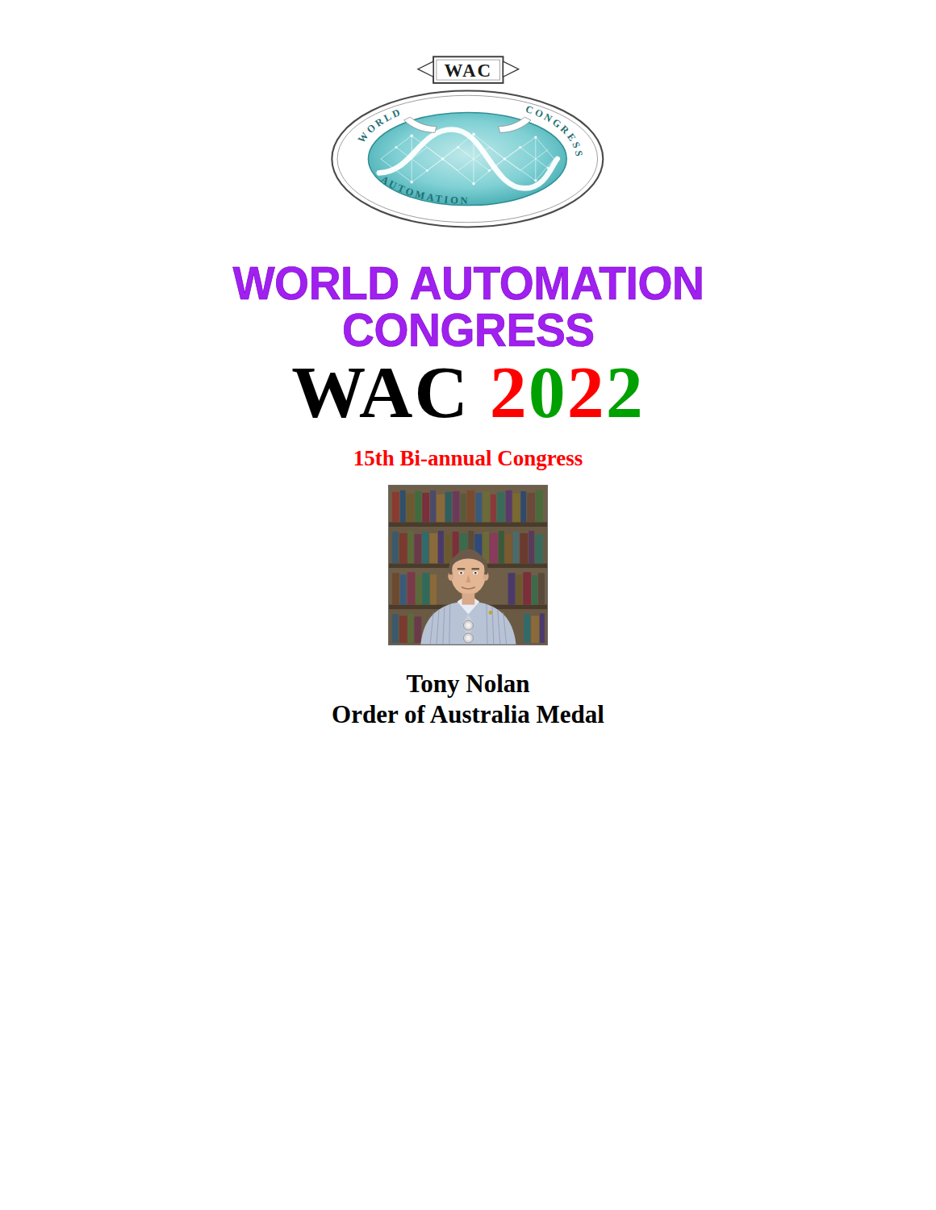WAC WORLD CONGRESS AUTOMATION
WORLD AUTOMATION CONGRESS
WAC 2022
15th Bi-annual Congress
Tony Nolan
Order of Australia Medal